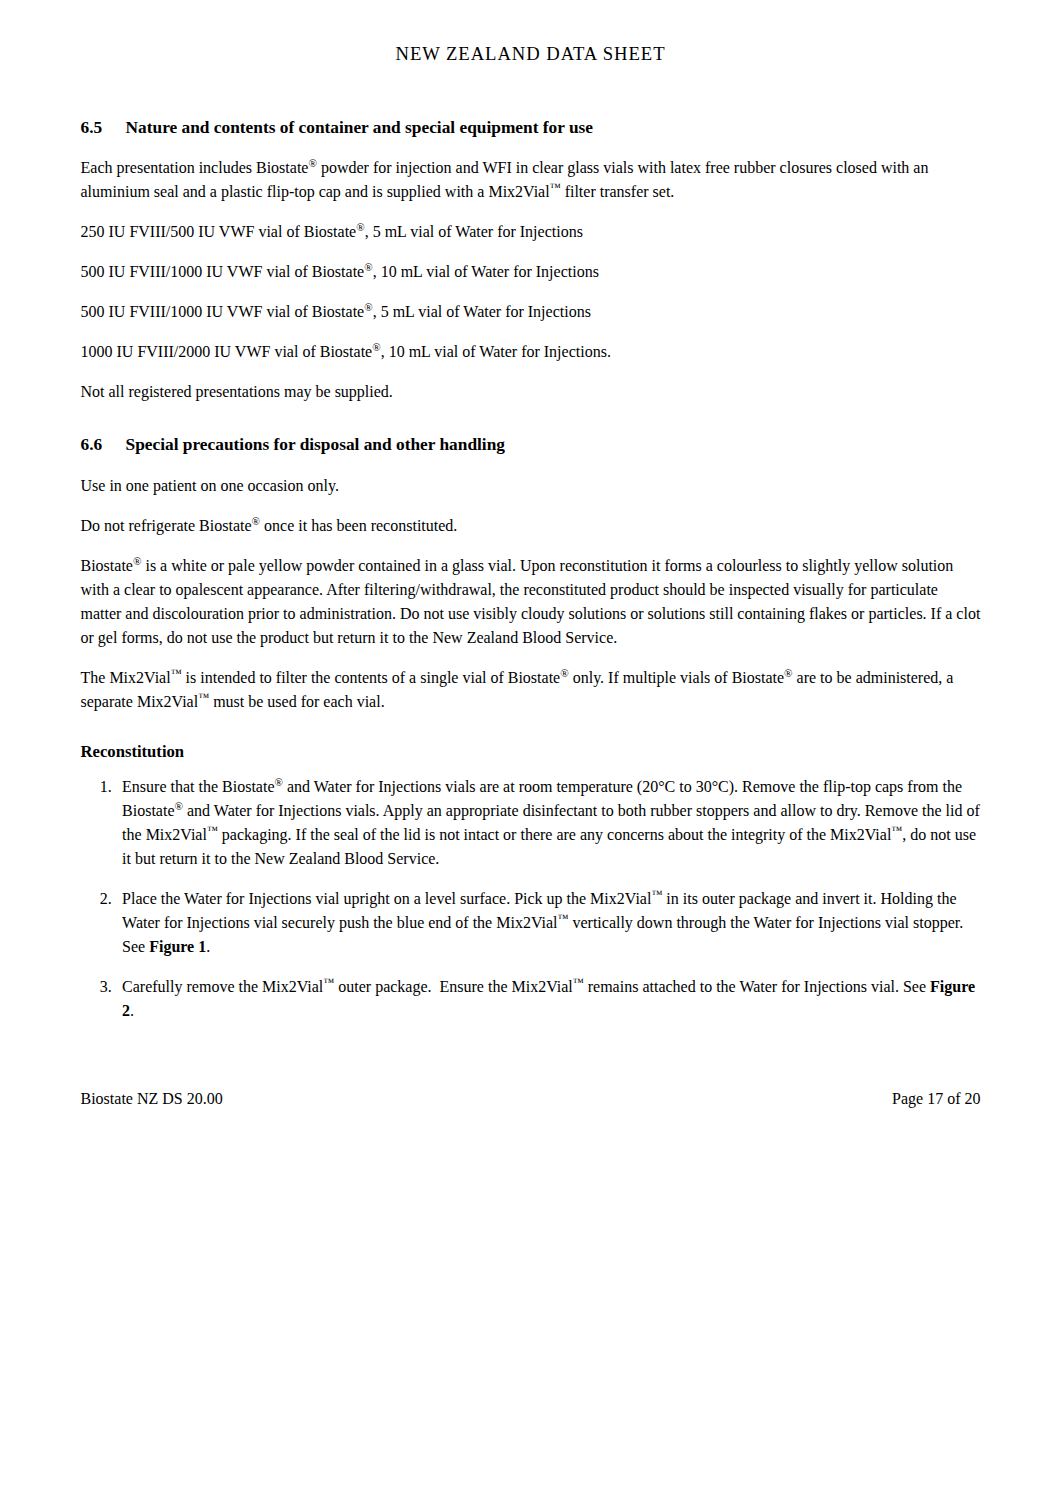NEW ZEALAND DATA SHEET
6.5 Nature and contents of container and special equipment for use
Each presentation includes Biostate® powder for injection and WFI in clear glass vials with latex free rubber closures closed with an aluminium seal and a plastic flip-top cap and is supplied with a Mix2Vial™ filter transfer set.
250 IU FVIII/500 IU VWF vial of Biostate®, 5 mL vial of Water for Injections
500 IU FVIII/1000 IU VWF vial of Biostate®, 10 mL vial of Water for Injections
500 IU FVIII/1000 IU VWF vial of Biostate®, 5 mL vial of Water for Injections
1000 IU FVIII/2000 IU VWF vial of Biostate®, 10 mL vial of Water for Injections.
Not all registered presentations may be supplied.
6.6 Special precautions for disposal and other handling
Use in one patient on one occasion only.
Do not refrigerate Biostate® once it has been reconstituted.
Biostate® is a white or pale yellow powder contained in a glass vial. Upon reconstitution it forms a colourless to slightly yellow solution with a clear to opalescent appearance. After filtering/withdrawal, the reconstituted product should be inspected visually for particulate matter and discolouration prior to administration. Do not use visibly cloudy solutions or solutions still containing flakes or particles. If a clot or gel forms, do not use the product but return it to the New Zealand Blood Service.
The Mix2Vial™ is intended to filter the contents of a single vial of Biostate® only. If multiple vials of Biostate® are to be administered, a separate Mix2Vial™ must be used for each vial.
Reconstitution
Ensure that the Biostate® and Water for Injections vials are at room temperature (20°C to 30°C). Remove the flip-top caps from the Biostate® and Water for Injections vials. Apply an appropriate disinfectant to both rubber stoppers and allow to dry. Remove the lid of the Mix2Vial™ packaging. If the seal of the lid is not intact or there are any concerns about the integrity of the Mix2Vial™, do not use it but return it to the New Zealand Blood Service.
Place the Water for Injections vial upright on a level surface. Pick up the Mix2Vial™ in its outer package and invert it. Holding the Water for Injections vial securely push the blue end of the Mix2Vial™ vertically down through the Water for Injections vial stopper. See Figure 1.
Carefully remove the Mix2Vial™ outer package. Ensure the Mix2Vial™ remains attached to the Water for Injections vial. See Figure 2.
Biostate NZ DS 20.00 Page 17 of 20